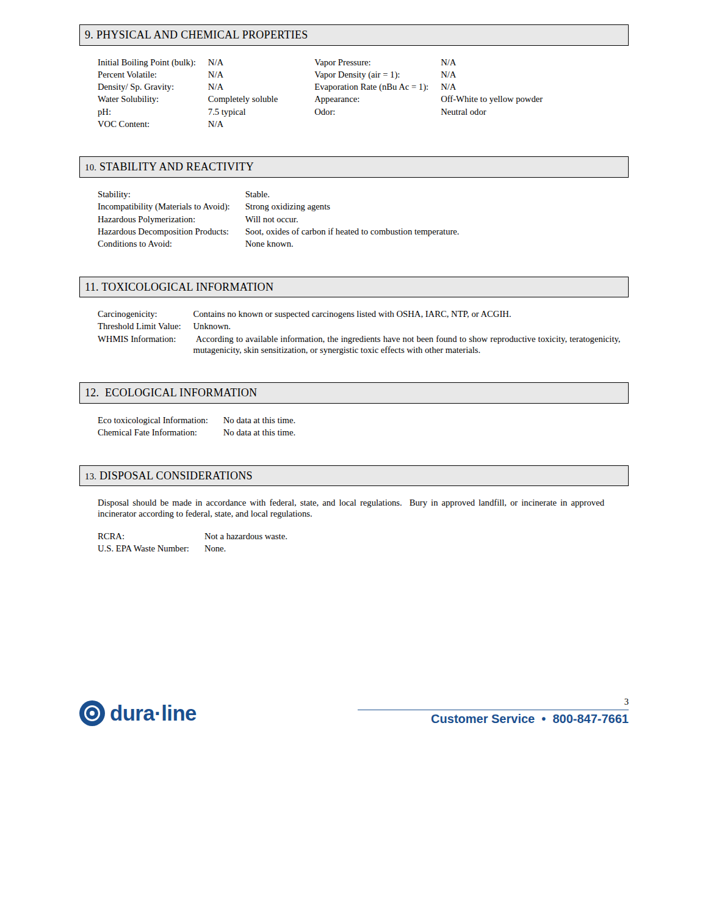9. PHYSICAL AND CHEMICAL PROPERTIES
| Initial Boiling Point (bulk): | N/A | Vapor Pressure: | N/A |
| Percent Volatile: | N/A | Vapor Density (air = 1): | N/A |
| Density/ Sp. Gravity: | N/A | Evaporation Rate (nBu Ac = 1): | N/A |
| Water Solubility: | Completely soluble | Appearance: | Off-White to yellow powder |
| pH: | 7.5 typical | Odor: | Neutral odor |
| VOC Content: | N/A | | |
10. STABILITY AND REACTIVITY
| Stability: | Stable. |
| Incompatibility (Materials to Avoid): | Strong oxidizing agents |
| Hazardous Polymerization: | Will not occur. |
| Hazardous Decomposition Products: | Soot, oxides of carbon if heated to combustion temperature. |
| Conditions to Avoid: | None known. |
11. TOXICOLOGICAL INFORMATION
| Carcinogenicity: | Contains no known or suspected carcinogens listed with OSHA, IARC, NTP, or ACGIH. |
| Threshold Limit Value: | Unknown. |
| WHMIS Information: | According to available information, the ingredients have not been found to show reproductive toxicity, teratogenicity, mutagenicity, skin sensitization, or synergistic toxic effects with other materials. |
12. ECOLOGICAL INFORMATION
| Eco toxicological Information: | No data at this time. |
| Chemical Fate Information: | No data at this time. |
13. DISPOSAL CONSIDERATIONS
Disposal should be made in accordance with federal, state, and local regulations. Bury in approved landfill, or incinerate in approved incinerator according to federal, state, and local regulations.
| RCRA: | Not a hazardous waste. |
| U.S. EPA Waste Number: | None. |
dura·line
3
Customer Service • 800-847-7661